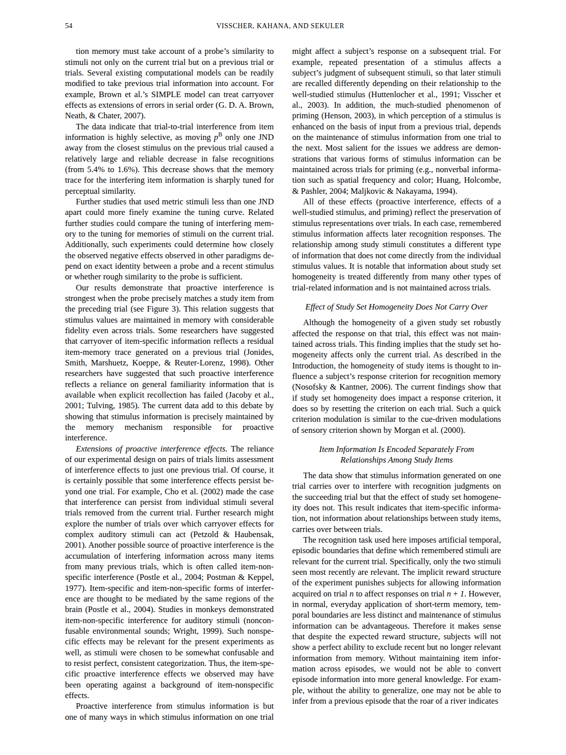54 Visscher, Kahana, and Sekuler
tion memory must take account of a probe’s similarity to stimuli not only on the current trial but on a previous trial or trials. Several existing computational models can be readily modified to take previous trial information into account. For example, Brown et al.’s SIMPLE model can treat carryover effects as extensions of errors in serial order (G. D. A. Brown, Neath, & Chater, 2007).
The data indicate that trial-to-trial interference from item information is highly selective, as moving pB only one JND away from the closest stimulus on the previous trial caused a relatively large and reliable decrease in false recognitions (from 5.4% to 1.6%). This decrease shows that the memory trace for the interfering item information is sharply tuned for perceptual similarity.
Further studies that used metric stimuli less than one JND apart could more finely examine the tuning curve. Related further studies could compare the tuning of interfering memory to the tuning for memories of stimuli on the current trial. Additionally, such experiments could determine how closely the observed negative effects observed in other paradigms depend on exact identity between a probe and a recent stimulus or whether rough similarity to the probe is sufficient.
Our results demonstrate that proactive interference is strongest when the probe precisely matches a study item from the preceding trial (see Figure 3). This relation suggests that stimulus values are maintained in memory with considerable fidelity even across trials. Some researchers have suggested that carryover of item-specific information reflects a residual item-memory trace generated on a previous trial (Jonides, Smith, Marshuetz, Koeppe, & Reuter-Lorenz, 1998). Other researchers have suggested that such proactive interference reflects a reliance on general familiarity information that is available when explicit recollection has failed (Jacoby et al., 2001; Tulving, 1985). The current data add to this debate by showing that stimulus information is precisely maintained by the memory mechanism responsible for proactive interference.
Extensions of proactive interference effects. The reliance of our experimental design on pairs of trials limits assessment of interference effects to just one previous trial. Of course, it is certainly possible that some interference effects persist beyond one trial. For example, Cho et al. (2002) made the case that interference can persist from individual stimuli several trials removed from the current trial. Further research might explore the number of trials over which carryover effects for complex auditory stimuli can act (Petzold & Haubensak, 2001). Another possible source of proactive interference is the accumulation of interfering information across many items from many previous trials, which is often called item-non-specific interference (Postle et al., 2004; Postman & Keppel, 1977). Item-specific and item-non-specific forms of interference are thought to be mediated by the same regions of the brain (Postle et al., 2004). Studies in monkeys demonstrated item-non-specific interference for auditory stimuli (nonconfusable environmental sounds; Wright, 1999). Such nonspecific effects may be relevant for the present experiments as well, as stimuli were chosen to be somewhat confusable and to resist perfect, consistent categorization. Thus, the item-specific proactive interference effects we observed may have been operating against a background of item-nonspecific effects.
Proactive interference from stimulus information is but one of many ways in which stimulus information on one trial might affect a subject’s response on a subsequent trial. For example, repeated presentation of a stimulus affects a subject’s judgment of subsequent stimuli, so that later stimuli are recalled differently depending on their relationship to the well-studied stimulus (Huttenlocher et al., 1991; Visscher et al., 2003). In addition, the much-studied phenomenon of priming (Henson, 2003), in which perception of a stimulus is enhanced on the basis of input from a previous trial, depends on the maintenance of stimulus information from one trial to the next. Most salient for the issues we address are demonstrations that various forms of stimulus information can be maintained across trials for priming (e.g., nonverbal information such as spatial frequency and color; Huang, Holcombe, & Pashler, 2004; Maljkovic & Nakayama, 1994).
All of these effects (proactive interference, effects of a well-studied stimulus, and priming) reflect the preservation of stimulus representations over trials. In each case, remembered stimulus information affects later recognition responses. The relationship among study stimuli constitutes a different type of information that does not come directly from the individual stimulus values. It is notable that information about study set homogeneity is treated differently from many other types of trial-related information and is not maintained across trials.
Effect of Study Set Homogeneity Does Not Carry Over
Although the homogeneity of a given study set robustly affected the response on that trial, this effect was not maintained across trials. This finding implies that the study set homogeneity affects only the current trial. As described in the Introduction, the homogeneity of study items is thought to influence a subject’s response criterion for recognition memory (Nosofsky & Kantner, 2006). The current findings show that if study set homogeneity does impact a response criterion, it does so by resetting the criterion on each trial. Such a quick criterion modulation is similar to the cue-driven modulations of sensory criterion shown by Morgan et al. (2000).
Item Information Is Encoded Separately From
Relationships Among Study Items
The data show that stimulus information generated on one trial carries over to interfere with recognition judgments on the succeeding trial but that the effect of study set homogeneity does not. This result indicates that item-specific information, not information about relationships between study items, carries over between trials.
The recognition task used here imposes artificial temporal, episodic boundaries that define which remembered stimuli are relevant for the current trial. Specifically, only the two stimuli seen most recently are relevant. The implicit reward structure of the experiment punishes subjects for allowing information acquired on trial n to affect responses on trial n + 1. However, in normal, everyday application of short-term memory, temporal boundaries are less distinct and maintenance of stimulus information can be advantageous. Therefore it makes sense that despite the expected reward structure, subjects will not show a perfect ability to exclude recent but no longer relevant information from memory. Without maintaining item information across episodes, we would not be able to convert episode information into more general knowledge. For example, without the ability to generalize, one may not be able to infer from a previous episode that the roar of a river indicates